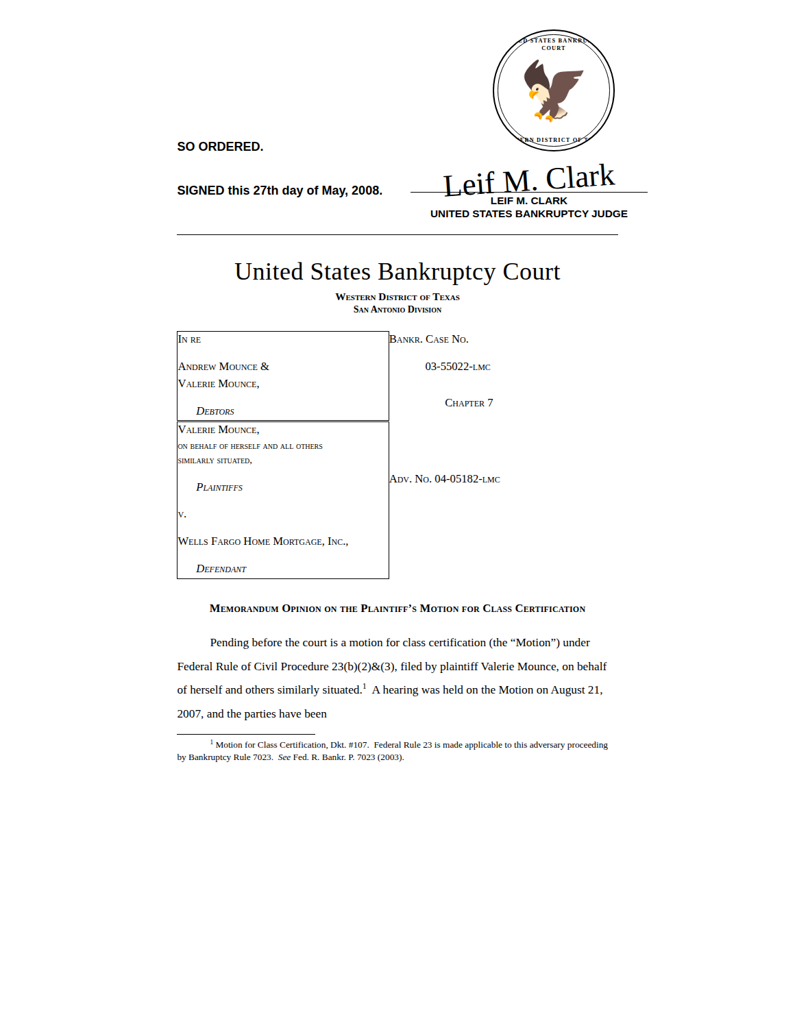United States Bankruptcy Court
🦅
Western District of Texas
SO ORDERED.
SIGNED this 27th day of May, 2008.
Leif M. Clark
LEIF M. CLARK
UNITED STATES BANKRUPTCY JUDGE
United States Bankruptcy Court
Western District of Texas
San Antonio Division
| In re Andrew Mounce & Valerie Mounce, Debtors | Bankr. Case No. 03-55022- lmc Chapter 7 |
| Valerie Mounce, on behalf of herself and all others similarly situated, Plaintiffs v. Wells Fargo Home Mortgage, Inc., Defendant | Adv. No. 04-05182- lmc |
Memorandum Opinion on the Plaintiff’s Motion for Class Certification
Pending before the court is a motion for class certification (the “Motion”) under Federal Rule of Civil Procedure 23(b)(2)&(3), filed by plaintiff Valerie Mounce, on behalf of herself and others similarly situated.1 A hearing was held on the Motion on August 21, 2007, and the parties have been
1 Motion for Class Certification, Dkt. #107. Federal Rule 23 is made applicable to this adversary proceeding by Bankruptcy Rule 7023. See Fed. R. Bankr. P. 7023 (2003).